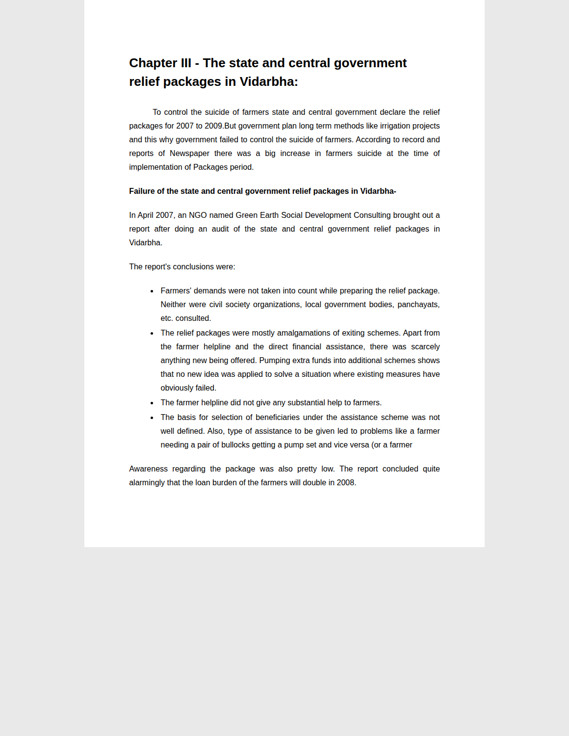Chapter III - The state and central government relief packages in Vidarbha:
To control the suicide of farmers state and central government declare the relief packages for 2007 to 2009.But government plan long term methods like irrigation projects and this why government failed to control the suicide of farmers. According to record and reports of Newspaper there was a big increase in farmers suicide at the time of implementation of Packages period.
Failure of the state and central government relief packages in Vidarbha-
In April 2007, an NGO named Green Earth Social Development Consulting brought out a report after doing an audit of the state and central government relief packages in Vidarbha.
The report's conclusions were:
Farmers' demands were not taken into count while preparing the relief package. Neither were civil society organizations, local government bodies, panchayats, etc. consulted.
The relief packages were mostly amalgamations of exiting schemes. Apart from the farmer helpline and the direct financial assistance, there was scarcely anything new being offered. Pumping extra funds into additional schemes shows that no new idea was applied to solve a situation where existing measures have obviously failed.
The farmer helpline did not give any substantial help to farmers.
The basis for selection of beneficiaries under the assistance scheme was not well defined. Also, type of assistance to be given led to problems like a farmer needing a pair of bullocks getting a pump set and vice versa (or a farmer
Awareness regarding the package was also pretty low. The report concluded quite alarmingly that the loan burden of the farmers will double in 2008.